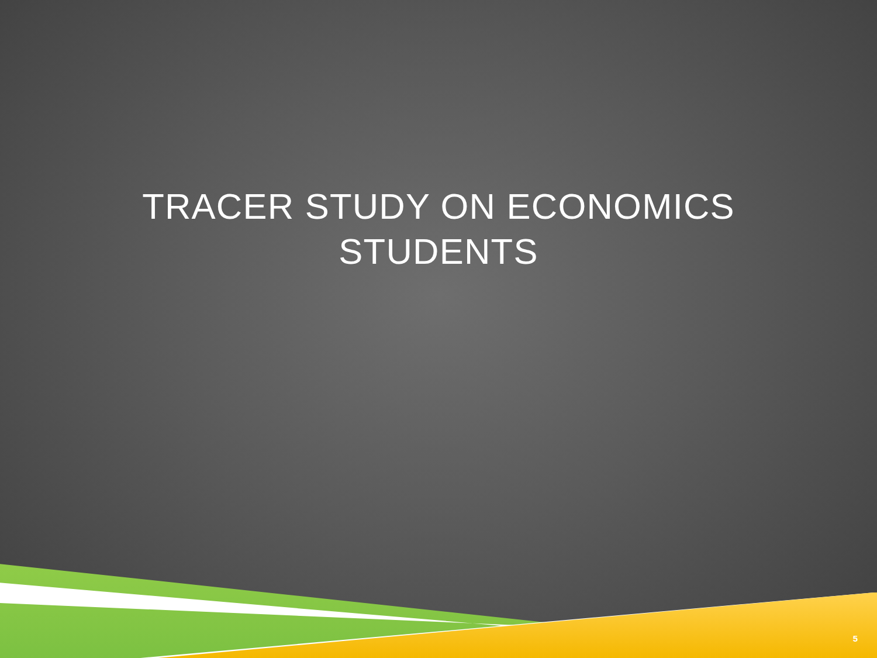Tracer Study on Economics Students
5